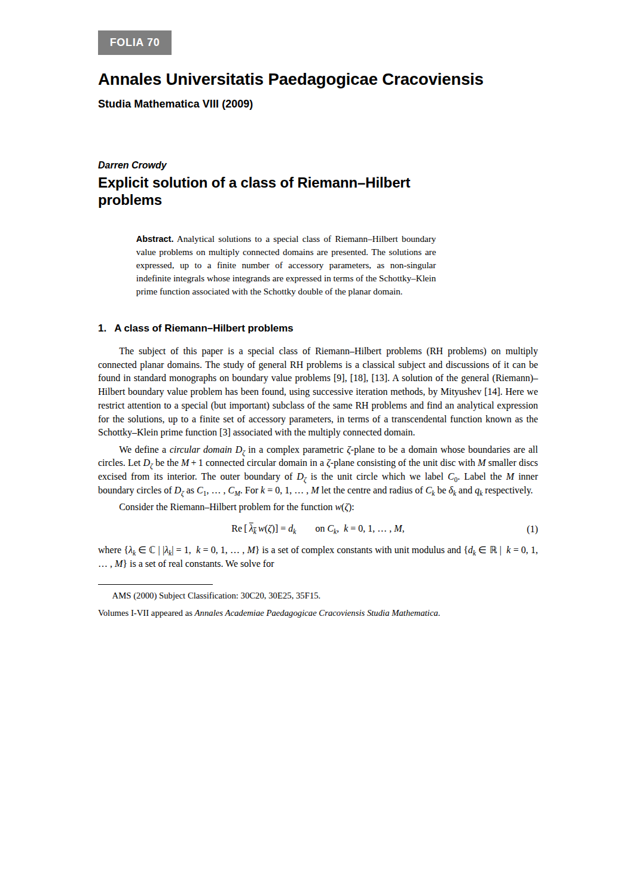FOLIA 70
Annales Universitatis Paedagogicae Cracoviensis
Studia Mathematica VIII (2009)
Darren Crowdy
Explicit solution of a class of Riemann–Hilbert
problems
Abstract. Analytical solutions to a special class of Riemann–Hilbert boundary value problems on multiply connected domains are presented. The solutions are expressed, up to a finite number of accessory parameters, as non-singular indefinite integrals whose integrands are expressed in terms of the Schottky–Klein prime function associated with the Schottky double of the planar domain.
1. A class of Riemann–Hilbert problems
The subject of this paper is a special class of Riemann–Hilbert problems (RH problems) on multiply connected planar domains. The study of general RH problems is a classical subject and discussions of it can be found in standard monographs on boundary value problems [9], [18], [13]. A solution of the general (Riemann)–Hilbert boundary value problem has been found, using successive iteration methods, by Mityushev [14]. Here we restrict attention to a special (but important) subclass of the same RH problems and find an analytical expression for the solutions, up to a finite set of accessory parameters, in terms of a transcendental function known as the Schottky–Klein prime function [3] associated with the multiply connected domain.
We define a circular domain Dζ in a complex parametric ζ-plane to be a domain whose boundaries are all circles. Let Dζ be the M + 1 connected circular domain in a ζ-plane consisting of the unit disc with M smaller discs excised from its interior. The outer boundary of Dζ is the unit circle which we label C0. Label the M inner boundary circles of Dζ as C1, … , CM. For k = 0, 1, … , M let the centre and radius of Ck be δk and qk respectively.
Consider the Riemann–Hilbert problem for the function w(ζ):
Re [ λk w(ζ)] = dk  on Ck, k = 0, 1, … , M, (1)
where {λk ∈ ℂ | |λk| = 1, k = 0, 1, … , M} is a set of complex constants with unit modulus and {dk ∈ ℝ | k = 0, 1, … , M} is a set of real constants. We solve for
AMS (2000) Subject Classification: 30C20, 30E25, 35F15.
Volumes I-VII appeared as Annales Academiae Paedagogicae Cracoviensis Studia Mathematica.